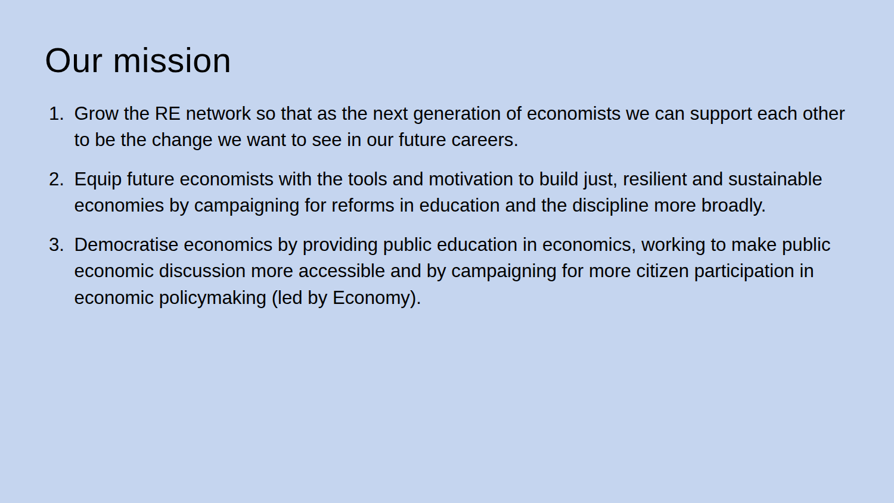Our mission
Grow the RE network so that as the next generation of economists we can support each other to be the change we want to see in our future careers.
Equip future economists with the tools and motivation to build just, resilient and sustainable economies by campaigning for reforms in education and the discipline more broadly.
Democratise economics by providing public education in economics, working to make public economic discussion more accessible and by campaigning for more citizen participation in economic policymaking (led by Economy).